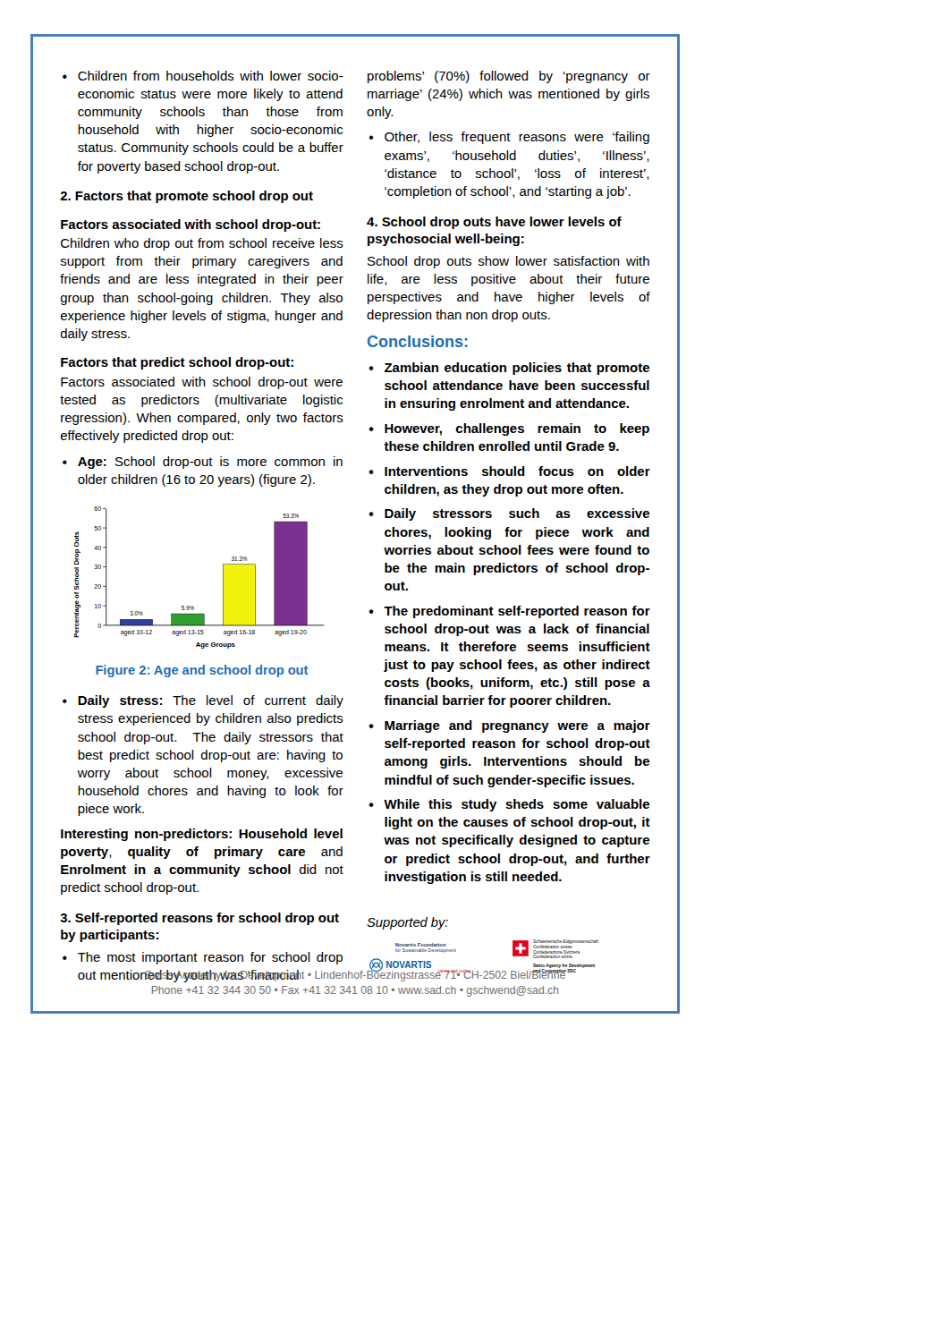Children from households with lower socio-economic status were more likely to attend community schools than those from household with higher socio-economic status. Community schools could be a buffer for poverty based school drop-out.
2. Factors that promote school drop out
Factors associated with school drop-out:
Children who drop out from school receive less support from their primary caregivers and friends and are less integrated in their peer group than school-going children. They also experience higher levels of stigma, hunger and daily stress.
Factors that predict school drop-out:
Factors associated with school drop-out were tested as predictors (multivariate logistic regression). When compared, only two factors effectively predicted drop out:
Age: School drop-out is more common in older children (16 to 20 years) (figure 2).
Percentage of School Drop Outs 0 10 20 30 40 50 60 3.0% 5.9% 31.3% 53.3% aged 10-12 aged 13-15 aged 16-18 aged 19-20 Age Groups
Figure 2: Age and school drop out
Daily stress: The level of current daily stress experienced by children also predicts school drop-out. The daily stressors that best predict school drop-out are: having to worry about school money, excessive household chores and having to look for piece work.
Interesting non-predictors: Household level poverty, quality of primary care and Enrolment in a community school did not predict school drop-out.
3. Self-reported reasons for school drop out by participants:
The most important reason for school drop out mentioned by youth was ‘financial
problems’ (70%) followed by ‘pregnancy or marriage’ (24%) which was mentioned by girls only.
Other, less frequent reasons were ‘failing exams’, ‘household duties’, ‘Illness’, ‘distance to school’, ‘loss of interest’, ‘completion of school’, and ‘starting a job’.
4. School drop outs have lower levels of psychosocial well-being:
School drop outs show lower satisfaction with life, are less positive about their future perspectives and have higher levels of depression than non drop outs.
Conclusions:
Zambian education policies that promote school attendance have been successful in ensuring enrolment and attendance.
However, challenges remain to keep these children enrolled until Grade 9.
Interventions should focus on older children, as they drop out more often.
Daily stressors such as excessive chores, looking for piece work and worries about school fees were found to be the main predictors of school drop-out.
The predominant self-reported reason for school drop-out was a lack of financial means. It therefore seems insufficient just to pay school fees, as other indirect costs (books, uniform, etc.) still pose a financial barrier for poorer children.
Marriage and pregnancy were a major self-reported reason for school drop-out among girls. Interventions should be mindful of such gender-specific issues.
While this study sheds some valuable light on the causes of school drop-out, it was not specifically designed to capture or predict school drop-out, and further investigation is still needed.
Supported by:
Novartis Foundation for Sustainable Development NOVARTIS caring and curing Schweizerische Eidgenossenschaft Confédération suisse Confederazione Svizzera Confederaziun svizra Swiss Agency for Development and Cooperation SDC
Swiss Academy for Development • Lindenhof-Boezingstrasse 71• CH-2502 Biel/Bienne
Phone +41 32 344 30 50 • Fax +41 32 341 08 10 • www.sad.ch • gschwend@sad.ch